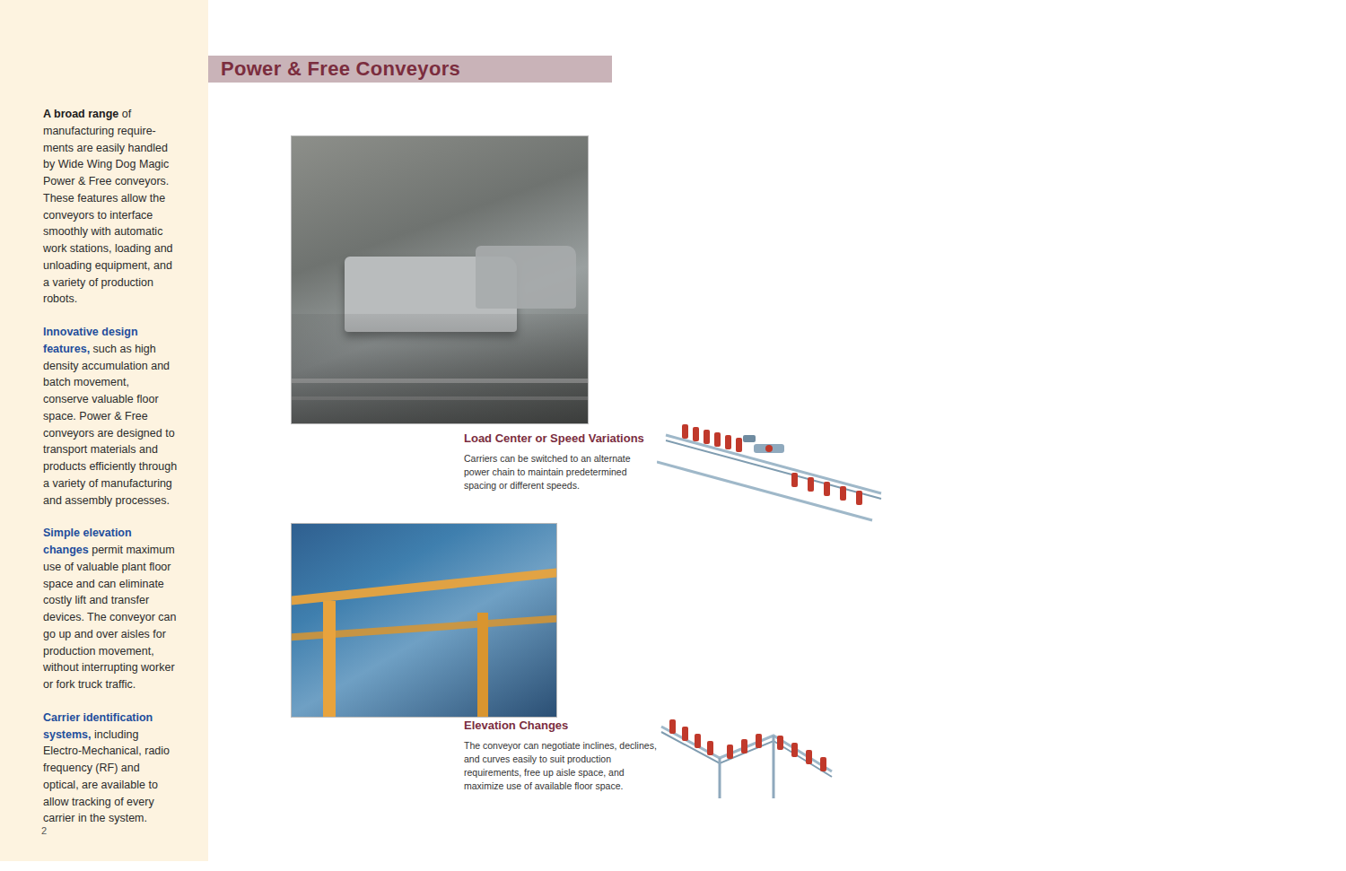Wide Wing
DOG MAGIC®
Power & Free Conveyors
A broad range of manufacturing require­ments are easily handled by Wide Wing Dog Magic Power & Free conveyors. These features allow the conveyors to interface smoothly with automatic work stations, loading and unloading equip­ment, and a variety of production robots.
Innovative design features, such as high density accumulation and batch movement, conserve valuable floor space. Power & Free conveyors are designed to transport materials and products efficiently through a variety of manufacturing and assembly processes.
Simple elevation changes permit maxi­mum use of valuable plant floor space and can eliminate costly lift and transfer devices. The conveyor can go up and over aisles for production movement, without interrupting worker or fork truck traffic.
Carrier identification systems, including Electro-Mechanical, radio frequency (RF) and optical, are available to allow tracking of every carrier in the system.
2
Load Center or Speed Variations
Carriers can be switched to an alternate power chain to maintain predetermined spacing or different speeds.
Elevation Changes
The conveyor can negotiate inclines, declines, and curves easily to suit production requirements, free up aisle space, and maximize use of available floor space.